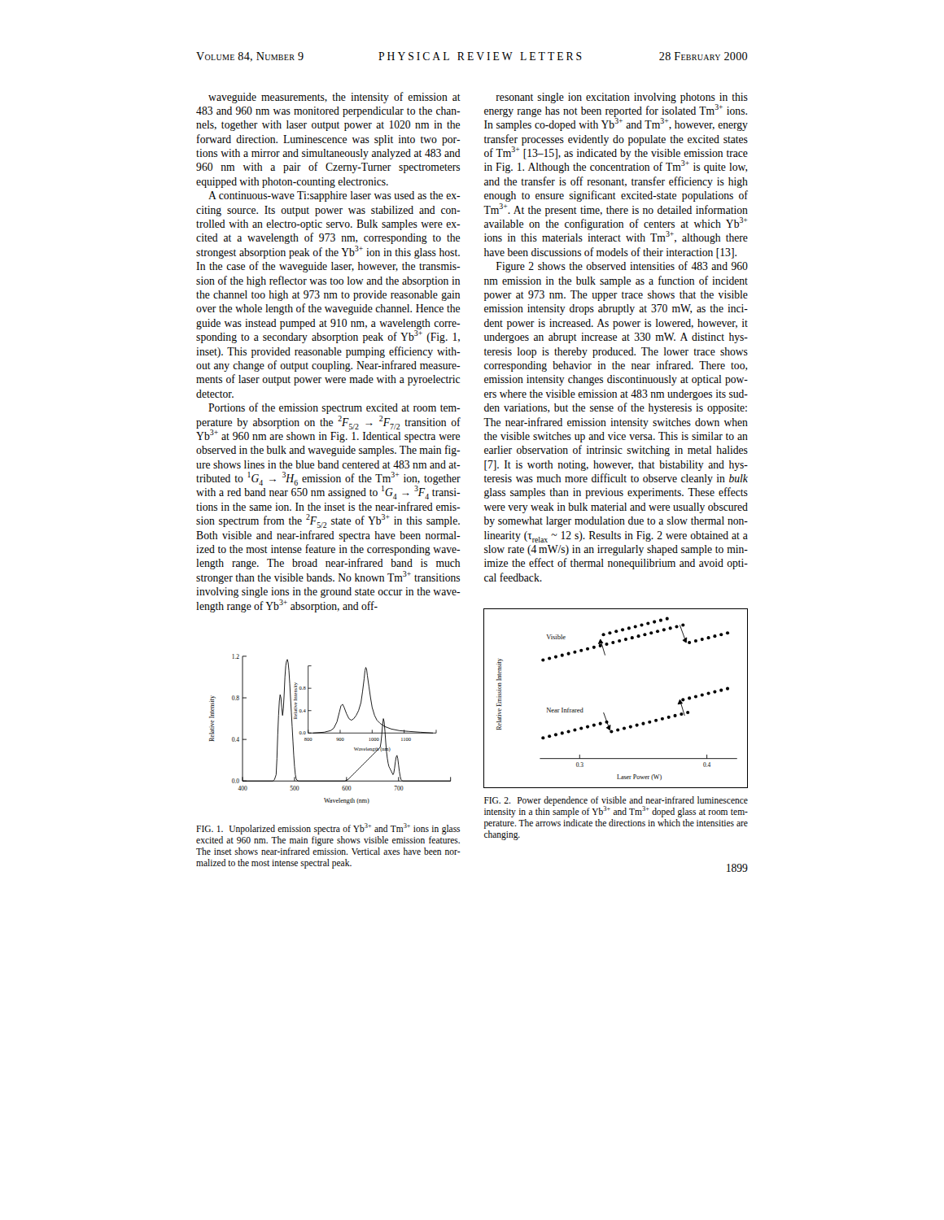Volume 84, Number 9
Physical Review Letters
28 February 2000
waveguide measurements, the intensity of emission at 483 and 960 nm was monitored perpendicular to the channels, together with laser output power at 1020 nm in the forward direction. Luminescence was split into two portions with a mirror and simultaneously analyzed at 483 and 960 nm with a pair of Czerny-Turner spectrometers equipped with photon-counting electronics.
A continuous-wave Ti:sapphire laser was used as the exciting source. Its output power was stabilized and controlled with an electro-optic servo. Bulk samples were excited at a wavelength of 973 nm, corresponding to the strongest absorption peak of the Yb3+ ion in this glass host. In the case of the waveguide laser, however, the transmission of the high reflector was too low and the absorption in the channel too high at 973 nm to provide reasonable gain over the whole length of the waveguide channel. Hence the guide was instead pumped at 910 nm, a wavelength corresponding to a secondary absorption peak of Yb3+ (Fig. 1, inset). This provided reasonable pumping efficiency without any change of output coupling. Near-infrared measurements of laser output power were made with a pyroelectric detector.
Portions of the emission spectrum excited at room temperature by absorption on the 2F5/2 → 2F7/2 transition of Yb3+ at 960 nm are shown in Fig. 1. Identical spectra were observed in the bulk and waveguide samples. The main figure shows lines in the blue band centered at 483 nm and attributed to 1G4 → 3H6 emission of the Tm3+ ion, together with a red band near 650 nm assigned to 1G4 → 3F4 transitions in the same ion. In the inset is the near-infrared emission spectrum from the 2F5/2 state of Yb3+ in this sample. Both visible and near-infrared spectra have been normalized to the most intense feature in the corresponding wavelength range. The broad near-infrared band is much stronger than the visible bands. No known Tm3+ transitions involving single ions in the ground state occur in the wavelength range of Yb3+ absorption, and off-
0.0 0.4 0.8 1.2 400 500 600 700 Wavelength (nm) Relative Intensity 0.0 0.4 0.8 800 900 1000 1100 Wavelength (nm) Relative Intensity
FIG. 1. Unpolarized emission spectra of Yb3+ and Tm3+ ions in glass excited at 960 nm. The main figure shows visible emission features. The inset shows near-infrared emission. Vertical axes have been normalized to the most intense spectral peak.
resonant single ion excitation involving photons in this energy range has not been reported for isolated Tm3+ ions. In samples co-doped with Yb3+ and Tm3+, however, energy transfer processes evidently do populate the excited states of Tm3+ [13–15], as indicated by the visible emission trace in Fig. 1. Although the concentration of Tm3+ is quite low, and the transfer is off resonant, transfer efficiency is high enough to ensure significant excited-state populations of Tm3+. At the present time, there is no detailed information available on the configuration of centers at which Yb3+ ions in this materials interact with Tm3+, although there have been discussions of models of their interaction [13].
Figure 2 shows the observed intensities of 483 and 960 nm emission in the bulk sample as a function of incident power at 973 nm. The upper trace shows that the visible emission intensity drops abruptly at 370 mW, as the incident power is increased. As power is lowered, however, it undergoes an abrupt increase at 330 mW. A distinct hysteresis loop is thereby produced. The lower trace shows corresponding behavior in the near infrared. There too, emission intensity changes discontinuously at optical powers where the visible emission at 483 nm undergoes its sudden variations, but the sense of the hysteresis is opposite: The near-infrared emission intensity switches down when the visible switches up and vice versa. This is similar to an earlier observation of intrinsic switching in metal halides [7]. It is worth noting, however, that bistability and hysteresis was much more difficult to observe cleanly in bulk glass samples than in previous experiments. These effects were very weak in bulk material and were usually obscured by somewhat larger modulation due to a slow thermal nonlinearity (τrelax ~ 12 s). Results in Fig. 2 were obtained at a slow rate (4 mW/s) in an irregularly shaped sample to minimize the effect of thermal nonequilibrium and avoid optical feedback.
0.3 0.4 Laser Power (W) Relative Emission Intensity Visible Near Infrared
FIG. 2. Power dependence of visible and near-infrared luminescence intensity in a thin sample of Yb3+ and Tm3+ doped glass at room temperature. The arrows indicate the directions in which the intensities are changing.
1899